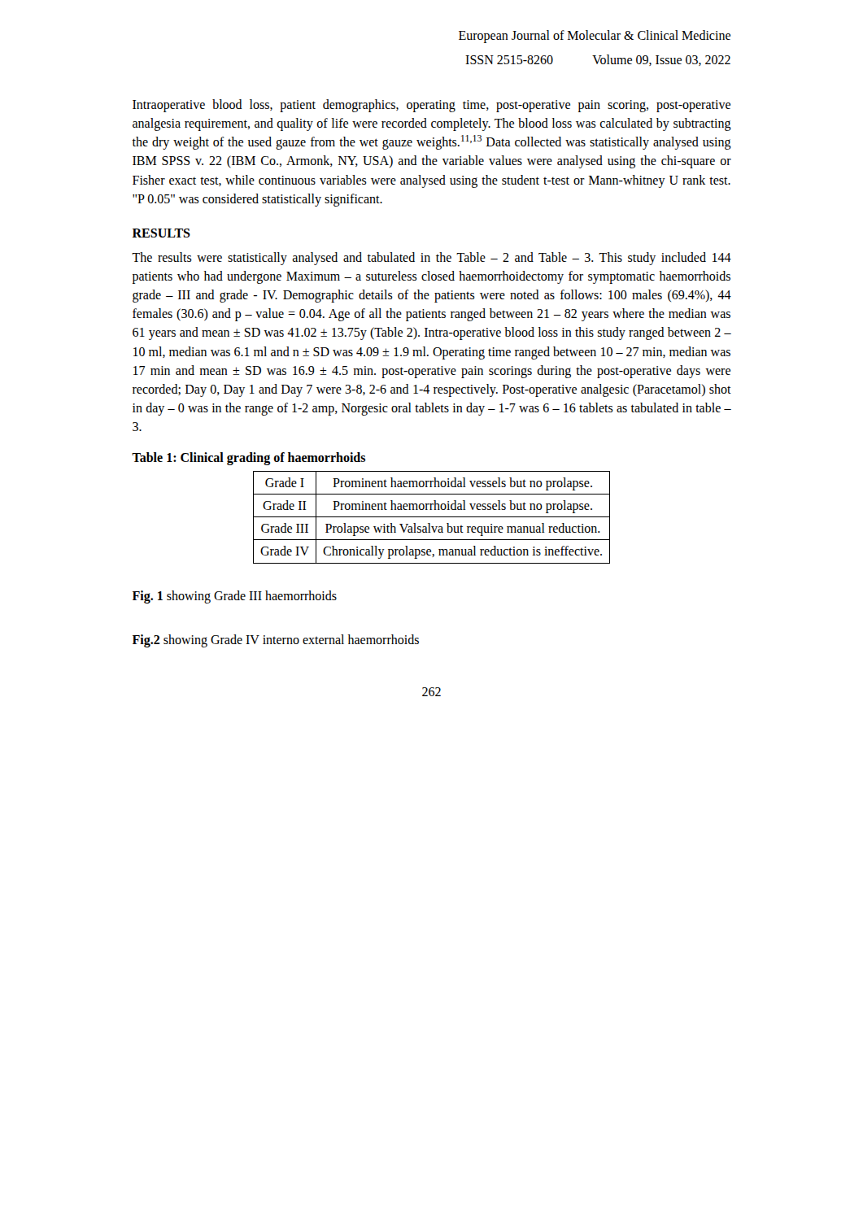European Journal of Molecular & Clinical Medicine ISSN 2515-8260Volume 09, Issue 03, 2022
Intraoperative blood loss, patient demographics, operating time, post-operative pain scoring, post-operative analgesia requirement, and quality of life were recorded completely. The blood loss was calculated by subtracting the dry weight of the used gauze from the wet gauze weights.11,13 Data collected was statistically analysed using IBM SPSS v. 22 (IBM Co., Armonk, NY, USA) and the variable values were analysed using the chi-square or Fisher exact test, while continuous variables were analysed using the student t-test or Mann-whitney U rank test. "P 0.05" was considered statistically significant.
RESULTS
The results were statistically analysed and tabulated in the Table – 2 and Table – 3. This study included 144 patients who had undergone Maximum – a sutureless closed haemorrhoidectomy for symptomatic haemorrhoids grade – III and grade - IV. Demographic details of the patients were noted as follows: 100 males (69.4%), 44 females (30.6) and p – value = 0.04. Age of all the patients ranged between 21 – 82 years where the median was 61 years and mean ± SD was 41.02 ± 13.75y (Table 2). Intra-operative blood loss in this study ranged between 2 – 10 ml, median was 6.1 ml and n ± SD was 4.09 ± 1.9 ml. Operating time ranged between 10 – 27 min, median was 17 min and mean ± SD was 16.9 ± 4.5 min. post-operative pain scorings during the post-operative days were recorded; Day 0, Day 1 and Day 7 were 3-8, 2-6 and 1-4 respectively. Post-operative analgesic (Paracetamol) shot in day – 0 was in the range of 1-2 amp, Norgesic oral tablets in day – 1-7 was 6 – 16 tablets as tabulated in table – 3.
Table 1: Clinical grading of haemorrhoids
| Grade I | Prominent haemorrhoidal vessels but no prolapse. |
| Grade II | Prominent haemorrhoidal vessels but no prolapse. |
| Grade III | Prolapse with Valsalva but require manual reduction. |
| Grade IV | Chronically prolapse, manual reduction is ineffective. |
Fig. 1 showing Grade III haemorrhoids
Fig.2 showing Grade IV interno external haemorrhoids
262